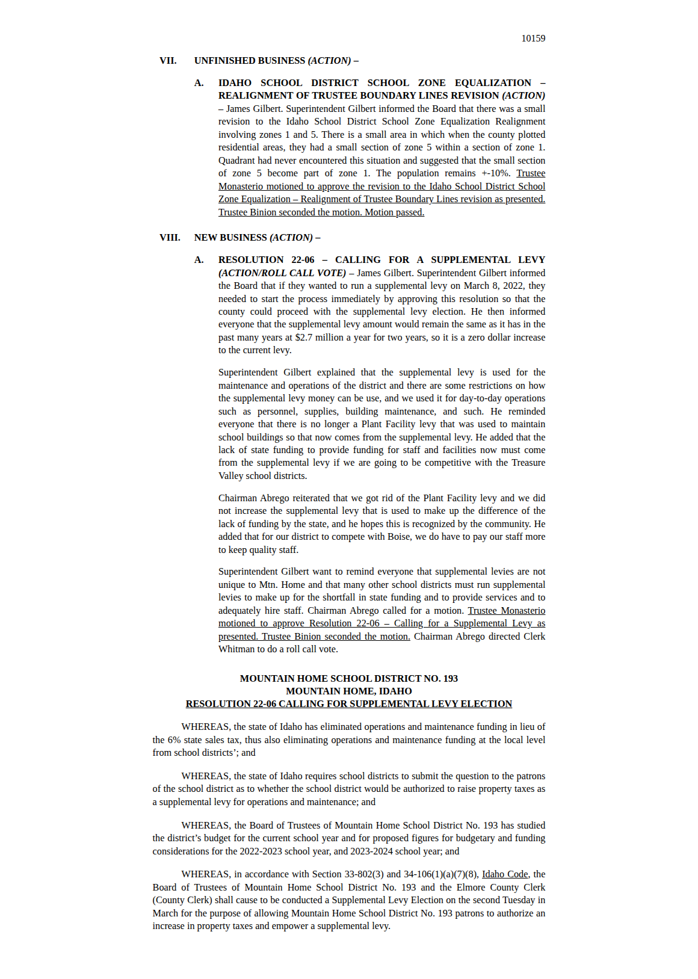10159
VII.
UNFINISHED BUSINESS (ACTION) –
A.
IDAHO SCHOOL DISTRICT SCHOOL ZONE EQUALIZATION – REALIGNMENT OF TRUSTEE BOUNDARY LINES REVISION (ACTION) – James Gilbert. Superintendent Gilbert informed the Board that there was a small revision to the Idaho School District School Zone Equalization Realignment involving zones 1 and 5. There is a small area in which when the county plotted residential areas, they had a small section of zone 5 within a section of zone 1. Quadrant had never encountered this situation and suggested that the small section of zone 5 become part of zone 1. The population remains +-10%. Trustee Monasterio motioned to approve the revision to the Idaho School District School Zone Equalization – Realignment of Trustee Boundary Lines revision as presented. Trustee Binion seconded the motion. Motion passed.
VIII.
NEW BUSINESS (ACTION) –
A.
RESOLUTION 22-06 – CALLING FOR A SUPPLEMENTAL LEVY (ACTION/ROLL CALL VOTE) – James Gilbert. Superintendent Gilbert informed the Board that if they wanted to run a supplemental levy on March 8, 2022, they needed to start the process immediately by approving this resolution so that the county could proceed with the supplemental levy election. He then informed everyone that the supplemental levy amount would remain the same as it has in the past many years at $2.7 million a year for two years, so it is a zero dollar increase to the current levy.
Superintendent Gilbert explained that the supplemental levy is used for the maintenance and operations of the district and there are some restrictions on how the supplemental levy money can be use, and we used it for day-to-day operations such as personnel, supplies, building maintenance, and such. He reminded everyone that there is no longer a Plant Facility levy that was used to maintain school buildings so that now comes from the supplemental levy. He added that the lack of state funding to provide funding for staff and facilities now must come from the supplemental levy if we are going to be competitive with the Treasure Valley school districts.
Chairman Abrego reiterated that we got rid of the Plant Facility levy and we did not increase the supplemental levy that is used to make up the difference of the lack of funding by the state, and he hopes this is recognized by the community. He added that for our district to compete with Boise, we do have to pay our staff more to keep quality staff.
Superintendent Gilbert want to remind everyone that supplemental levies are not unique to Mtn. Home and that many other school districts must run supplemental levies to make up for the shortfall in state funding and to provide services and to adequately hire staff. Chairman Abrego called for a motion. Trustee Monasterio motioned to approve Resolution 22-06 – Calling for a Supplemental Levy as presented. Trustee Binion seconded the motion. Chairman Abrego directed Clerk Whitman to do a roll call vote.
MOUNTAIN HOME SCHOOL DISTRICT NO. 193
MOUNTAIN HOME, IDAHO
RESOLUTION 22-06 CALLING FOR SUPPLEMENTAL LEVY ELECTION
WHEREAS, the state of Idaho has eliminated operations and maintenance funding in lieu of the 6% state sales tax, thus also eliminating operations and maintenance funding at the local level from school districts’; and
WHEREAS, the state of Idaho requires school districts to submit the question to the patrons of the school district as to whether the school district would be authorized to raise property taxes as a supplemental levy for operations and maintenance; and
WHEREAS, the Board of Trustees of Mountain Home School District No. 193 has studied the district’s budget for the current school year and for proposed figures for budgetary and funding considerations for the 2022-2023 school year, and 2023-2024 school year; and
WHEREAS, in accordance with Section 33-802(3) and 34-106(1)(a)(7)(8), Idaho Code, the Board of Trustees of Mountain Home School District No. 193 and the Elmore County Clerk (County Clerk) shall cause to be conducted a Supplemental Levy Election on the second Tuesday in March for the purpose of allowing Mountain Home School District No. 193 patrons to authorize an increase in property taxes and empower a supplemental levy.